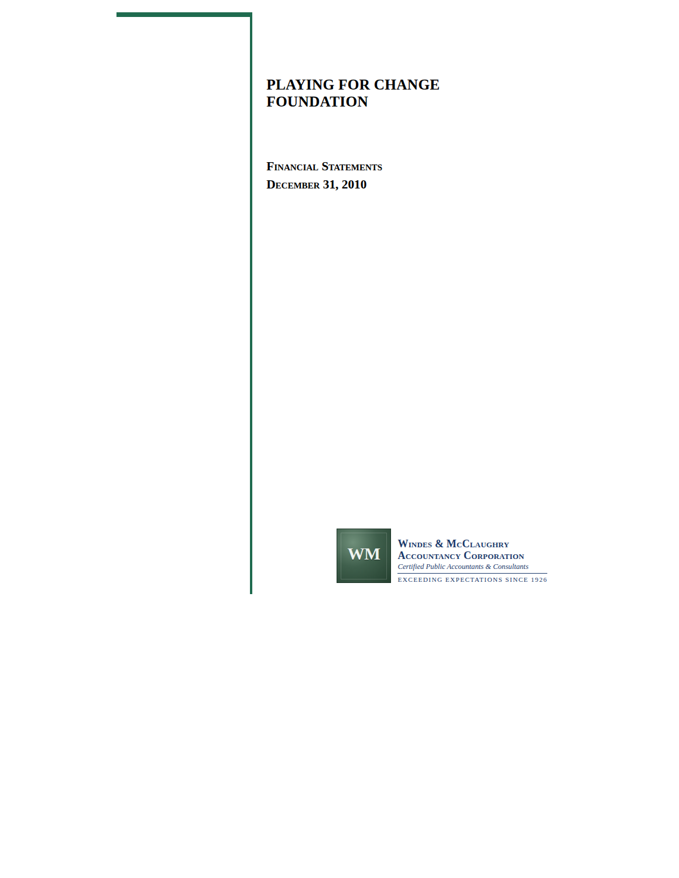PLAYING FOR CHANGE FOUNDATION
Financial Statements December 31, 2010
Windes & McClaughry
Accountancy Corporation
Certified Public Accountants & Consultants
EXCEEDING EXPECTATIONS SINCE 1926